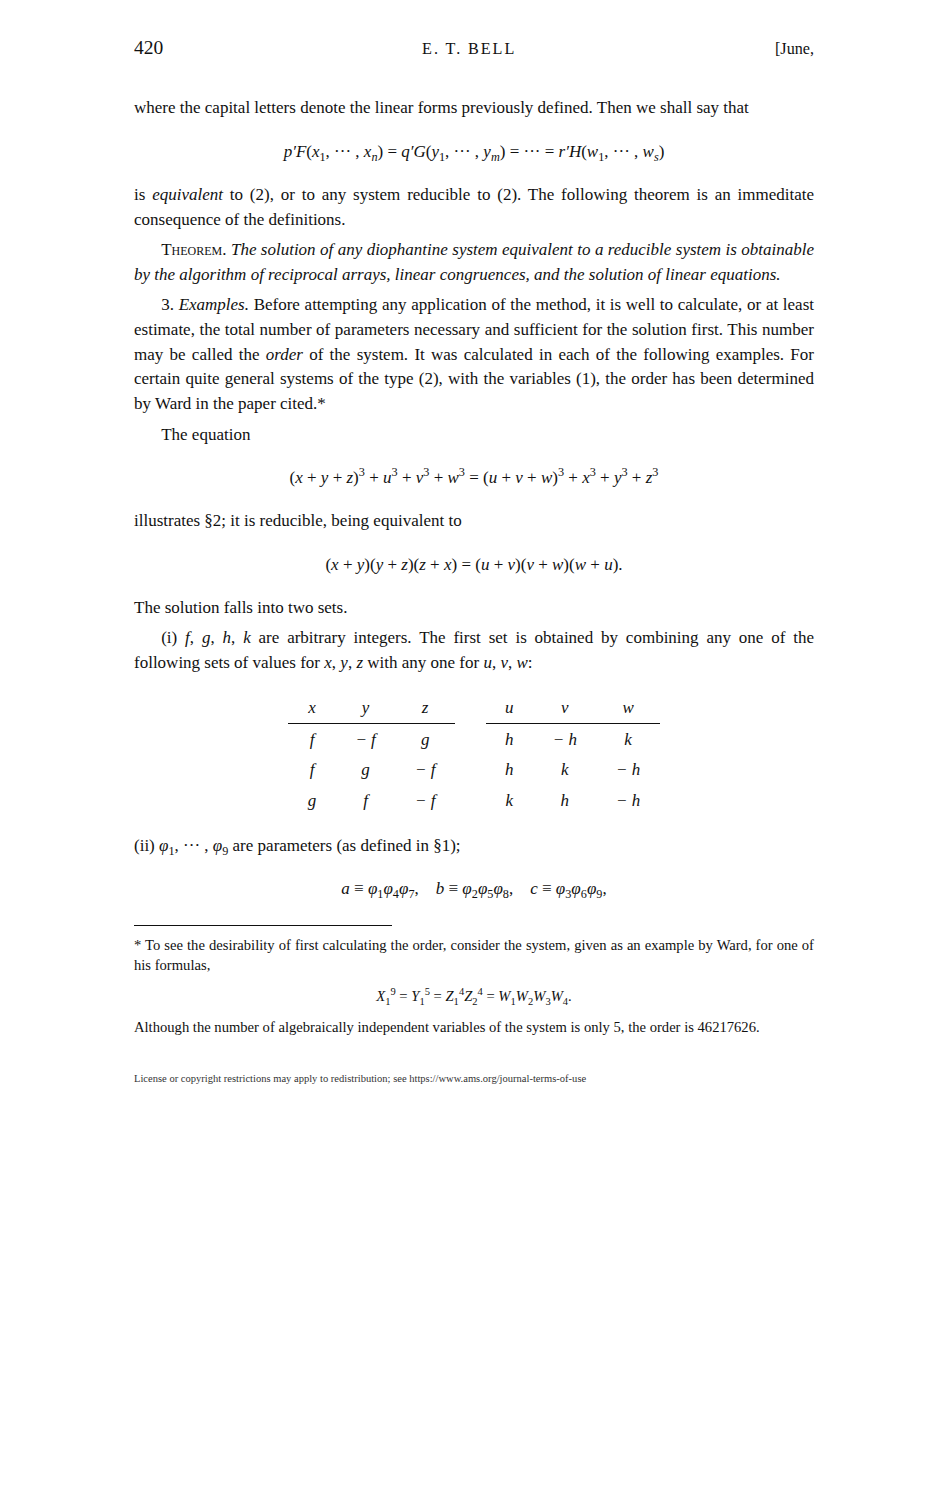420 E. T. BELL [June,
where the capital letters denote the linear forms previously defined. Then we shall say that
p′F(x1, ··· , xn) = q′G(y1, ··· , ym) = ··· = r′H(w1, ··· , ws)
is equivalent to (2), or to any system reducible to (2). The following theorem is an immeditate consequence of the definitions.
Theorem. The solution of any diophantine system equivalent to a reducible system is obtainable by the algorithm of reciprocal arrays, linear congruences, and the solution of linear equations.
3. Examples. Before attempting any application of the method, it is well to calculate, or at least estimate, the total number of parameters necessary and sufficient for the solution first. This number may be called the order of the system. It was calculated in each of the following examples. For certain quite general systems of the type (2), with the variables (1), the order has been determined by Ward in the paper cited.*
The equation
(x + y + z)3 + u3 + v3 + w3 = (u + v + w)3 + x3 + y3 + z3
illustrates §2; it is reducible, being equivalent to
(x + y)(y + z)(z + x) = (u + v)(v + w)(w + u).
The solution falls into two sets.
(i) f, g, h, k are arbitrary integers. The first set is obtained by combining any one of the following sets of values for x, y, z with any one for u, v, w:
| x | y | z | | u | v | w |
| --- | --- | --- | --- | --- | --- | --- |
| f | − f | g | | h | − h | k |
| f | g | − f | | h | k | − h |
| g | f | − f | | k | h | − h |
(ii) φ1, ··· , φ9 are parameters (as defined in §1);
a ≡ φ1φ4φ7, b ≡ φ2φ5φ8, c ≡ φ3φ6φ9,
* To see the desirability of first calculating the order, consider the system, given as an example by Ward, for one of his formulas,
X19 = Y15 = Z14Z24 = W1W2W3W4.
Although the number of algebraically independent variables of the system is only 5, the order is 46217626.
License or copyright restrictions may apply to redistribution; see https://www.ams.org/journal-terms-of-use